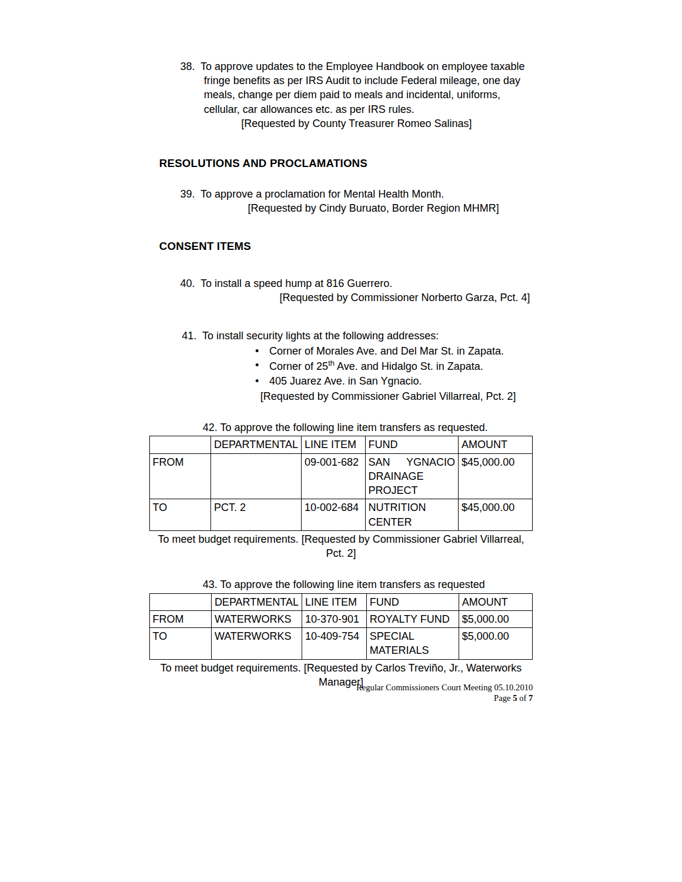38. To approve updates to the Employee Handbook on employee taxable fringe benefits as per IRS Audit to include Federal mileage, one day meals, change per diem paid to meals and incidental, uniforms, cellular, car allowances etc. as per IRS rules.
[Requested by County Treasurer Romeo Salinas]
RESOLUTIONS AND PROCLAMATIONS
39. To approve a proclamation for Mental Health Month.
[Requested by Cindy Buruato, Border Region MHMR]
CONSENT ITEMS
40. To install a speed hump at 816 Guerrero.
[Requested by Commissioner Norberto Garza, Pct. 4]
41. To install security lights at the following addresses:
Corner of Morales Ave. and Del Mar St. in Zapata.
Corner of 25th Ave. and Hidalgo St. in Zapata.
405 Juarez Ave. in San Ygnacio.
[Requested by Commissioner Gabriel Villarreal, Pct. 2]
42. To approve the following line item transfers as requested.
| | DEPARTMENTAL | LINE ITEM | FUND | AMOUNT |
| --- | --- | --- | --- | --- |
| FROM | | 09-001-682 | SAN YGNACIO DRAINAGE PROJECT | $45,000.00 |
| TO | PCT. 2 | 10-002-684 | NUTRITION CENTER | $45,000.00 |
To meet budget requirements. [Requested by Commissioner Gabriel Villarreal, Pct. 2]
43. To approve the following line item transfers as requested
| | DEPARTMENTAL | LINE ITEM | FUND | AMOUNT |
| --- | --- | --- | --- | --- |
| FROM | WATERWORKS | 10-370-901 | ROYALTY FUND | $5,000.00 |
| TO | WATERWORKS | 10-409-754 | SPECIAL MATERIALS | $5,000.00 |
To meet budget requirements. [Requested by Carlos Treviño, Jr., Waterworks Manager]
Regular Commissioners Court Meeting 05.10.2010
Page 5 of 7